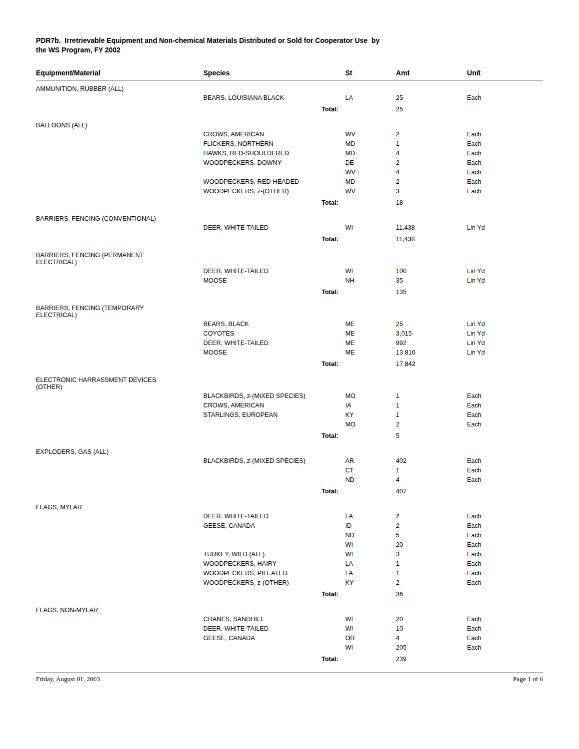PDR7b. Irretrievable Equipment and Non-chemical Materials Distributed or Sold for Cooperator Use by
the WS Program, FY 2002
| Equipment/Material | Species | St | Amt | Unit |
| --- | --- | --- | --- | --- |
| AMMUNITION, RUBBER (ALL) | | | | |
| | BEARS, LOUISIANA BLACK | LA | 25 | Each |
| | Total: | | 25 | |
| BALLOONS (ALL) | | | | |
| | CROWS, AMERICAN | WV | 2 | Each |
| | FLICKERS, NORTHERN | MD | 1 | Each |
| | HAWKS, RED-SHOULDERED | MD | 4 | Each |
| | WOODPECKERS, DOWNY | DE | 2 | Each |
| | | WV | 4 | Each |
| | WOODPECKERS, RED-HEADED | MD | 2 | Each |
| | WOODPECKERS, z-(OTHER) | WV | 3 | Each |
| | Total: | | 18 | |
| BARRIERS, FENCING (CONVENTIONAL) | | | | |
| | DEER, WHITE-TAILED | WI | 11,438 | Lin Yd |
| | Total: | | 11,438 | |
| BARRIERS, FENCING (PERMANENT ELECTRICAL) | | | | |
| | DEER, WHITE-TAILED | WI | 100 | Lin Yd |
| | MOOSE | NH | 35 | Lin Yd |
| | Total: | | 135 | |
| BARRIERS, FENCING (TEMPORARY ELECTRICAL) | | | | |
| | BEARS, BLACK | ME | 25 | Lin Yd |
| | COYOTES | ME | 3,015 | Lin Yd |
| | DEER, WHITE-TAILED | ME | 992 | Lin Yd |
| | MOOSE | ME | 13,810 | Lin Yd |
| | Total: | | 17,842 | |
| ELECTRONIC HARRASSMENT DEVICES (OTHER) | | | | |
| | BLACKBIRDS, z-(MIXED SPECIES) | MO | 1 | Each |
| | CROWS, AMERICAN | IA | 1 | Each |
| | STARLINGS, EUROPEAN | KY | 1 | Each |
| | | MO | 2 | Each |
| | Total: | | 5 | |
| EXPLODERS, GAS (ALL) | | | | |
| | BLACKBIRDS, z-(MIXED SPECIES) | AR | 402 | Each |
| | | CT | 1 | Each |
| | | ND | 4 | Each |
| | Total: | | 407 | |
| FLAGS, MYLAR | | | | |
| | DEER, WHITE-TAILED | LA | 2 | Each |
| | GEESE, CANADA | ID | 2 | Each |
| | | ND | 5 | Each |
| | | WI | 20 | Each |
| | TURKEY, WILD (ALL) | WI | 3 | Each |
| | WOODPECKERS, HAIRY | LA | 1 | Each |
| | WOODPECKERS, PILEATED | LA | 1 | Each |
| | WOODPECKERS, z-(OTHER) | KY | 2 | Each |
| | Total: | | 36 | |
| FLAGS, NON-MYLAR | | | | |
| | CRANES, SANDHILL | WI | 20 | Each |
| | DEER, WHITE-TAILED | WI | 10 | Each |
| | GEESE, CANADA | OR | 4 | Each |
| | | WI | 205 | Each |
| | Total: | | 239 | |
Friday, August 01, 2003 Page 1 of 6